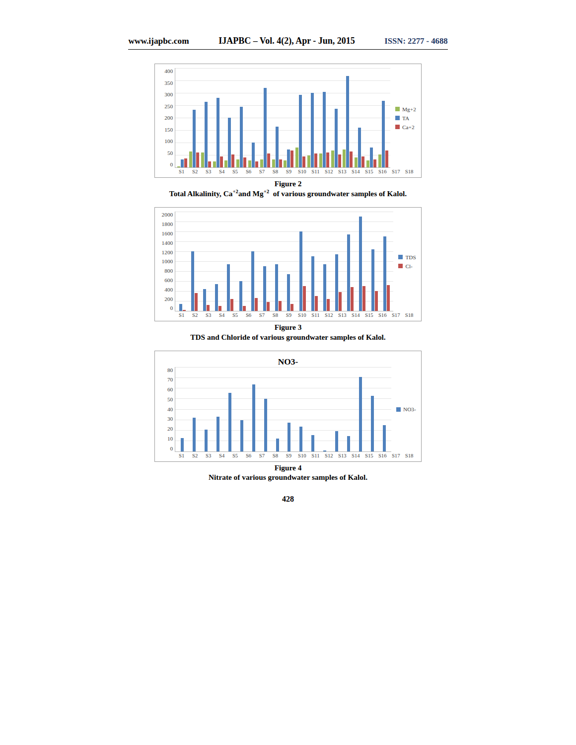www.ijapbc.com IJAPBC – Vol. 4(2), Apr - Jun, 2015 ISSN: 2277 - 4688
400350300250200150100500
Mg+2
TA
Ca+2
S1 S2 S3 S4 S5 S6 S7 S8 S9 S10 S11 S12 S13 S14 S15 S16 S17 S18
Figure 2 Total Alkalinity, Ca+2and Mg+2 of various groundwater samples of Kalol.
2000180016001400120010008006004002000
TDS
Cl-
S1 S2 S3 S4 S5 S6 S7 S8 S9 S10 S11 S12 S13 S14 S15 S16 S17 S18
Figure 3 TDS and Chloride of various groundwater samples of Kalol.
NO3-
80706050403020100
NO3-
S1 S2 S3 S4 S5 S6 S7 S8 S9 S10 S11 S12 S13 S14 S15 S16 S17 S18
Figure 4 Nitrate of various groundwater samples of Kalol.
428